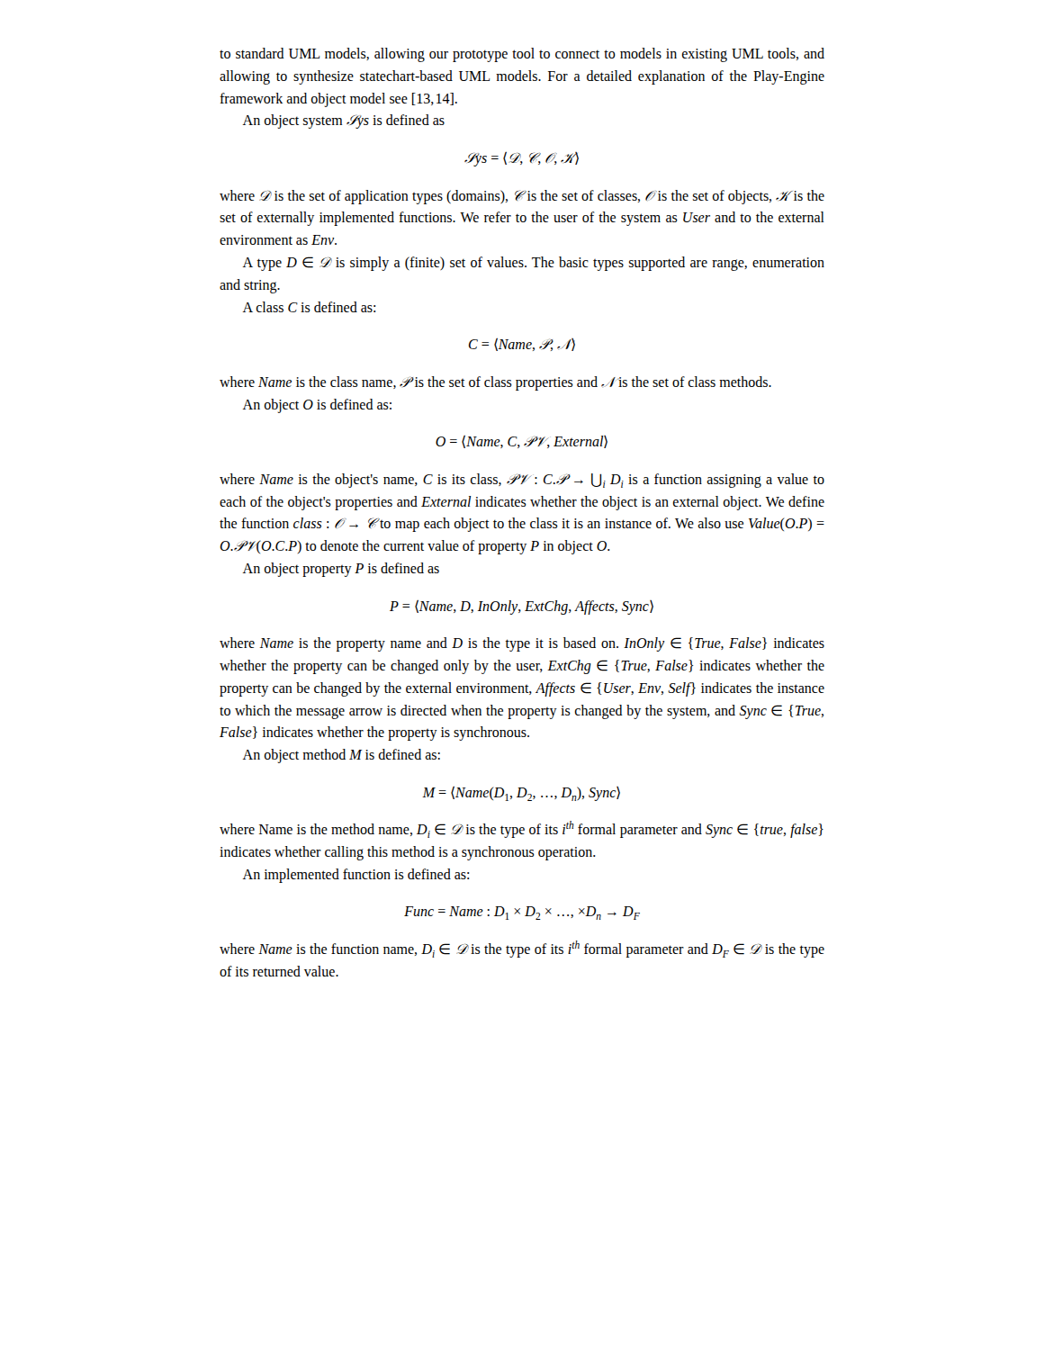to standard UML models, allowing our prototype tool to connect to models in existing UML tools, and allowing to synthesize statechart-based UML models. For a detailed explanation of the Play-Engine framework and object model see [13, 14].
An object system 𝒮ys is defined as
𝒮ys = ⟨𝒟, 𝒞, 𝒪, 𝒦⟩
where 𝒟 is the set of application types (domains), 𝒞 is the set of classes, 𝒪 is the set of objects, 𝒦 is the set of externally implemented functions. We refer to the user of the system as User and to the external environment as Env.
A type D ∈ 𝒟 is simply a (finite) set of values. The basic types supported are range, enumeration and string.
A class C is defined as:
C = ⟨Name, 𝒫, 𝒩⟩
where Name is the class name, 𝒫 is the set of class properties and 𝒩 is the set of class methods.
An object O is defined as:
O = ⟨Name, C, 𝒫𝒱, External⟩
where Name is the object's name, C is its class, 𝒫𝒱 : C.𝒫 → ⋃i Di is a function assigning a value to each of the object's properties and External indicates whether the object is an external object. We define the function class : 𝒪 → 𝒞 to map each object to the class it is an instance of. We also use Value(O.P) = O.𝒫𝒱(O.C.P) to denote the current value of property P in object O.
An object property P is defined as
P = ⟨Name, D, InOnly, ExtChg, Affects, Sync⟩
where Name is the property name and D is the type it is based on. InOnly ∈ {True, False} indicates whether the property can be changed only by the user, ExtChg ∈ {True, False} indicates whether the property can be changed by the external environment, Affects ∈ {User, Env, Self} indicates the instance to which the message arrow is directed when the property is changed by the system, and Sync ∈ {True, False} indicates whether the property is synchronous.
An object method M is defined as:
M = ⟨Name(D1, D2, …, Dn), Sync⟩
where Name is the method name, Di ∈ 𝒟 is the type of its ith formal parameter and Sync ∈ {true, false} indicates whether calling this method is a synchronous operation.
An implemented function is defined as:
Func = Name : D1 × D2 × …, ×Dn → DF
where Name is the function name, Di ∈ 𝒟 is the type of its ith formal parameter and DF ∈ 𝒟 is the type of its returned value.